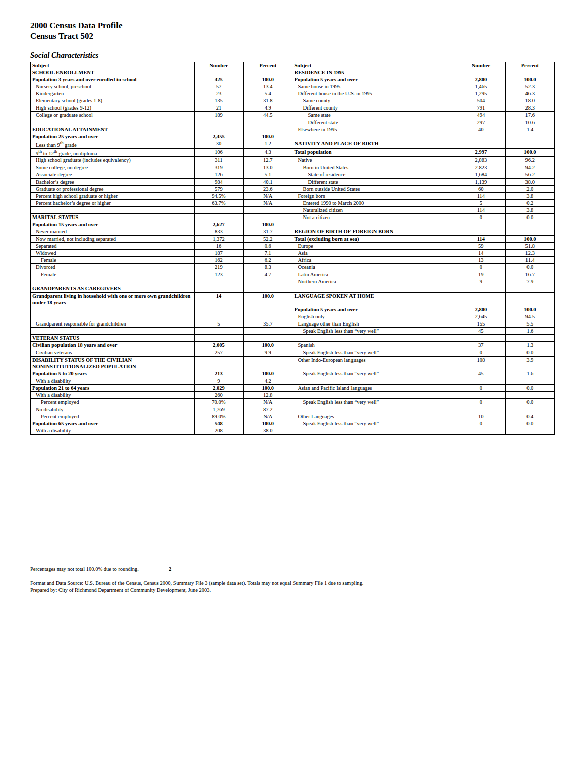2000 Census Data Profile
Census Tract 502
Social Characteristics
| Subject | Number | Percent | Subject | Number | Percent |
| --- | --- | --- | --- | --- | --- |
| School Enrollment | | | Residence in 1995 | | |
| Population 3 years and over enrolled in school | 425 | 100.0 | Population 5 years and over | 2,800 | 100.0 |
| Nursery school, preschool | 57 | 13.4 | Same house in 1995 | 1,465 | 52.3 |
| Kindergarten | 23 | 5.4 | Different house in the U.S. in 1995 | 1,295 | 46.3 |
| Elementary school (grades 1-8) | 135 | 31.8 | Same county | 504 | 18.0 |
| High school (grades 9-12) | 21 | 4.9 | Different county | 791 | 28.3 |
| College or graduate school | 189 | 44.5 | Same state | 494 | 17.6 |
| | | | Different state | 297 | 10.6 |
| Educational Attainment | | | Elsewhere in 1995 | 40 | 1.4 |
| Population 25 years and over | 2,455 | 100.0 | | | |
| Less than 9 th grade | 30 | 1.2 | Nativity and Place of Birth | | |
| 9 th to 12 th grade, no diploma | 106 | 4.3 | Total population | 2,997 | 100.0 |
| High school graduate (includes equivalency) | 311 | 12.7 | Native | 2,883 | 96.2 |
| Some college, no degree | 319 | 13.0 | Born in United States | 2.823 | 94.2 |
| Associate degree | 126 | 5.1 | State of residence | 1,684 | 56.2 |
| Bachelor’s degree | 984 | 40.1 | Different state | 1,139 | 38.0 |
| Graduate or professional degree | 579 | 23.6 | Born outside United States | 60 | 2.0 |
| Percent high school graduate or higher | 94.5% | N/A | Foreign born | 114 | 3.8 |
| Percent bachelor’s degree or higher | 63.7% | N/A | Entered 1990 to March 2000 | 5 | 0.2 |
| | | | Naturalized citizen | 114 | 3.8 |
| Marital Status | | | Not a citizen | 0 | 0.0 |
| Population 15 years and over | 2,627 | 100.0 | | | |
| Never married | 833 | 31.7 | Region of Birth of Foreign Born | | |
| Now married, not including separated | 1,372 | 52.2 | Total (excluding born at sea) | 114 | 100.0 |
| Separated | 16 | 0.6 | Europe | 59 | 51.8 |
| Widowed | 187 | 7.1 | Asia | 14 | 12.3 |
| Female | 162 | 6.2 | Africa | 13 | 11.4 |
| Divorced | 219 | 8.3 | Oceania | 0 | 0.0 |
| Female | 123 | 4.7 | Latin America | 19 | 16.7 |
| | | | Northern America | 9 | 7.9 |
| Grandparents as Caregivers | | | | | |
| Grandparent living in household with one or more own grandchildren under 18 years | 14 | 100.0 | Language Spoken at Home | | |
| | | | Population 5 years and over | 2,800 | 100.0 |
| | | | English only | 2,645 | 94.5 |
| Grandparent responsible for grandchildren | 5 | 35.7 | Language other than English | 155 | 5.5 |
| | | | Speak English less than “very well” | 45 | 1.6 |
| Veteran Status | | | | | |
| Civilian population 18 years and over | 2,605 | 100.0 | Spanish | 37 | 1.3 |
| Civilian veterans | 257 | 9.9 | Speak English less than “very well” | 0 | 0.0 |
| Disability Status of the Civilian Noninstitutionalized Population | | | Other Indo-European languages | 108 | 3.9 |
| Population 5 to 20 years | 213 | 100.0 | Speak English less than “very well” | 45 | 1.6 |
| With a disability | 9 | 4.2 | | | |
| Population 21 to 64 years | 2,029 | 100.0 | Asian and Pacific Island languages | 0 | 0.0 |
| With a disability | 260 | 12.8 | | | |
| Percent employed | 70.0% | N/A | Speak English less than “very well” | 0 | 0.0 |
| No disability | 1,769 | 87.2 | | | |
| Percent employed | 89.0% | N/A | Other Languages | 10 | 0.4 |
| Population 65 years and over | 548 | 100.0 | Speak English less than “very well” | 0 | 0.0 |
| With a disability | 208 | 38.0 | | | |
Percentages may not total 100.0% due to rounding. 2
Format and Data Source: U.S. Bureau of the Census, Census 2000, Summary File 3 (sample data set). Totals may not equal Summary File 1 due to sampling.
Prepared by: City of Richmond Department of Community Development, June 2003.